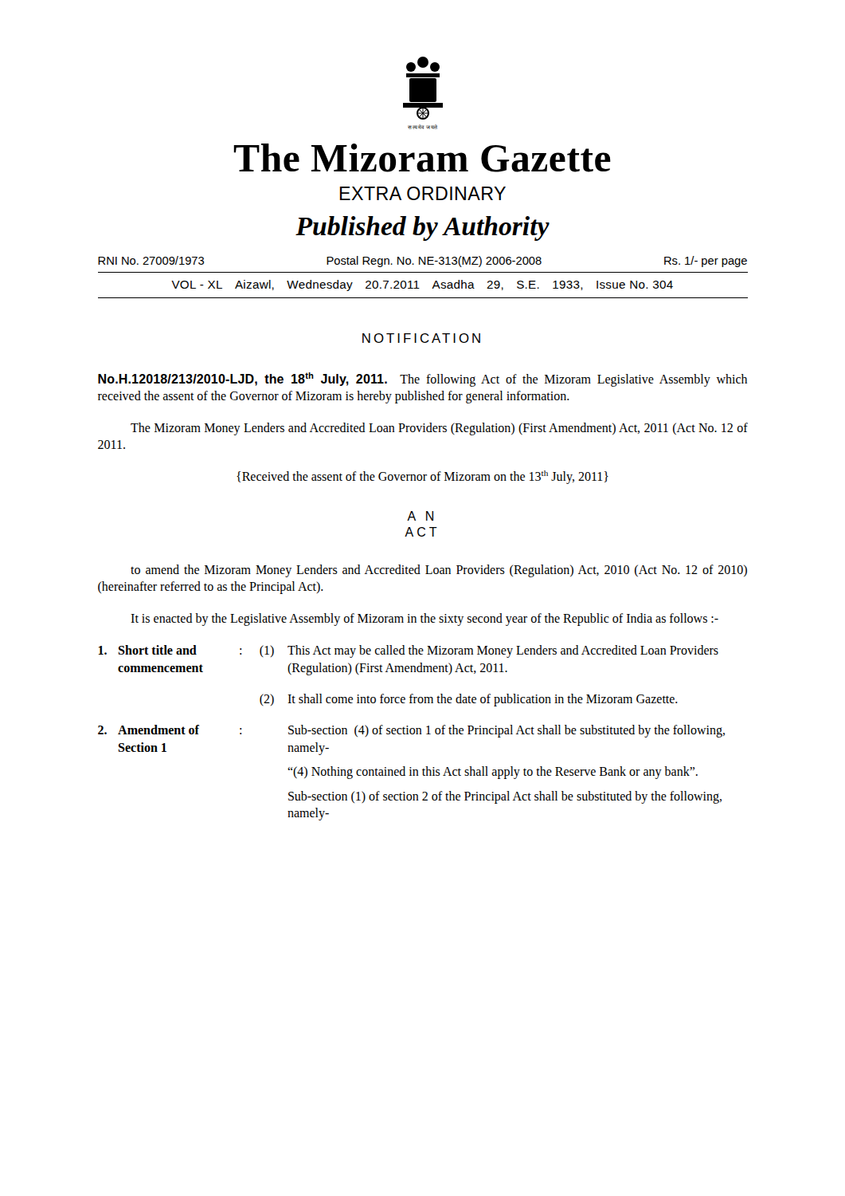सत्यमेव जयते
The Mizoram Gazette
EXTRA ORDINARY
Published by Authority
RNI No. 27009/1973 Postal Regn. No. NE-313(MZ) 2006-2008 Rs. 1/- per page
VOL - XL Aizawl, Wednesday 20.7.2011 Asadha 29, S.E. 1933, Issue No. 304
NOTIFICATION
No.H.12018/213/2010-LJD, the 18th July, 2011. The following Act of the Mizoram Legislative Assembly which received the assent of the Governor of Mizoram is hereby published for general information.
The Mizoram Money Lenders and Accredited Loan Providers (Regulation) (First Amendment) Act, 2011 (Act No. 12 of 2011.
{Received the assent of the Governor of Mizoram on the 13th July, 2011}
A N ACT
to amend the Mizoram Money Lenders and Accredited Loan Providers (Regulation) Act, 2010 (Act No. 12 of 2010) (hereinafter referred to as the Principal Act).
It is enacted by the Legislative Assembly of Mizoram in the sixty second year of the Republic of India as follows :-
| 1. | Short title and commencement | : | (1) | This Act may be called the Mizoram Money Lenders and Accredited Loan Providers (Regulation) (First Amendment) Act, 2011. |
| | | | (2) | It shall come into force from the date of publication in the Mizoram Gazette. |
| 2. | Amendment of Section 1 | : | | Sub-section (4) of section 1 of the Principal Act shall be substituted by the following, namely- “(4) Nothing contained in this Act shall apply to the Reserve Bank or any bank”. Sub-section (1) of section 2 of the Principal Act shall be substituted by the following, namely- |